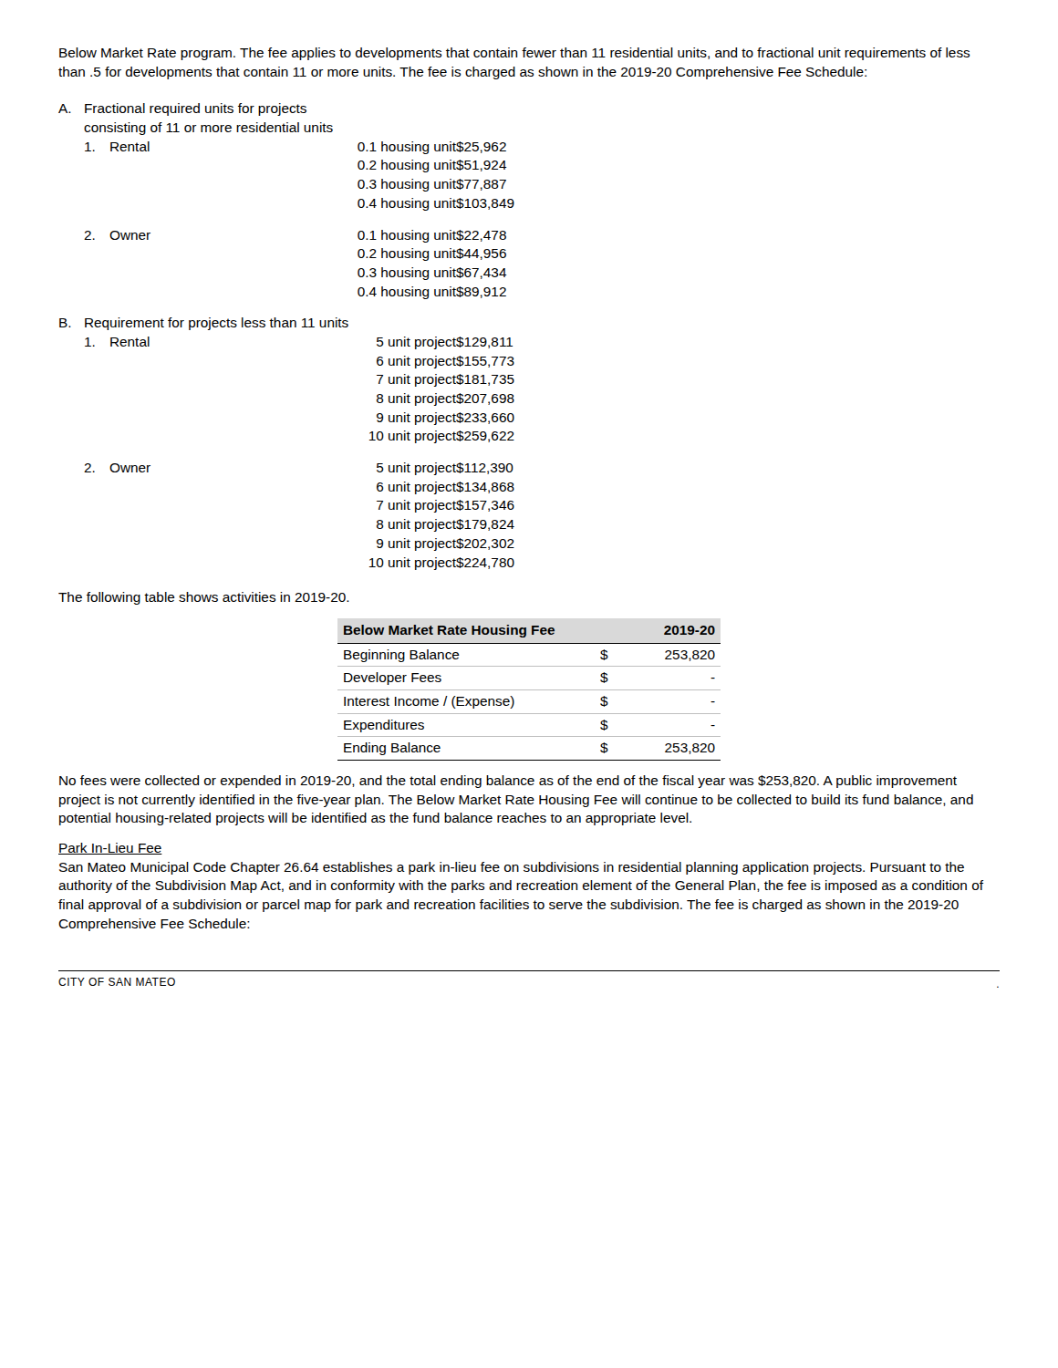Below Market Rate program. The fee applies to developments that contain fewer than 11 residential units, and to fractional unit requirements of less than .5 for developments that contain 11 or more units. The fee is charged as shown in the 2019-20 Comprehensive Fee Schedule:
| A. | Fractional required units for projects |
| | consisting of 11 or more residential units |
| | 1. | Rental | 0.1 housing unit | $25,962 |
| | | | 0.2 housing unit | $51,924 |
| | | | 0.3 housing unit | $77,887 |
| | | | 0.4 housing unit | $103,849 |
| | 2. | Owner | 0.1 housing unit | $22,478 |
| | | | 0.2 housing unit | $44,956 |
| | | | 0.3 housing unit | $67,434 |
| | | | 0.4 housing unit | $89,912 |
| B. | Requirement for projects less than 11 units |
| | 1. | Rental | 5 unit project | $129,811 |
| | | | 6 unit project | $155,773 |
| | | | 7 unit project | $181,735 |
| | | | 8 unit project | $207,698 |
| | | | 9 unit project | $233,660 |
| | | | 10 unit project | $259,622 |
| | 2. | Owner | 5 unit project | $112,390 |
| | | | 6 unit project | $134,868 |
| | | | 7 unit project | $157,346 |
| | | | 8 unit project | $179,824 |
| | | | 9 unit project | $202,302 |
| | | | 10 unit project | $224,780 |
The following table shows activities in 2019-20.
| Below Market Rate Housing Fee | | 2019-20 |
| --- | --- | --- |
| Beginning Balance | $ | 253,820 |
| Developer Fees | $ | - |
| Interest Income / (Expense) | $ | - |
| Expenditures | $ | - |
| Ending Balance | $ | 253,820 |
No fees were collected or expended in 2019-20, and the total ending balance as of the end of the fiscal year was $253,820. A public improvement project is not currently identified in the five-year plan. The Below Market Rate Housing Fee will continue to be collected to build its fund balance, and potential housing-related projects will be identified as the fund balance reaches to an appropriate level.
Park In-Lieu Fee
San Mateo Municipal Code Chapter 26.64 establishes a park in-lieu fee on subdivisions in residential planning application projects. Pursuant to the authority of the Subdivision Map Act, and in conformity with the parks and recreation element of the General Plan, the fee is imposed as a condition of final approval of a subdivision or parcel map for park and recreation facilities to serve the subdivision. The fee is charged as shown in the 2019-20 Comprehensive Fee Schedule:
CITY OF SAN MATEO .